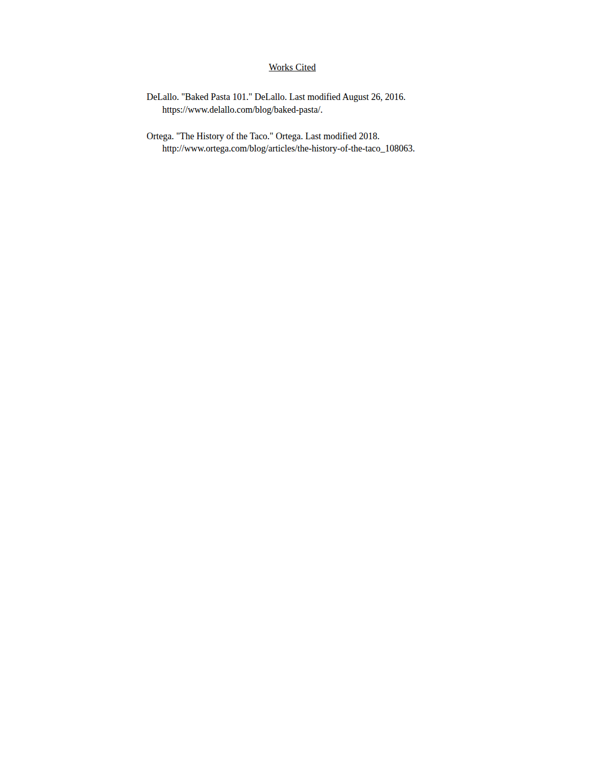Works Cited
DeLallo. "Baked Pasta 101." DeLallo. Last modified August 26, 2016. https://www.delallo.com/blog/baked-pasta/.
Ortega. "The History of the Taco." Ortega. Last modified 2018. http://www.ortega.com/blog/articles/the-history-of-the-taco_108063.